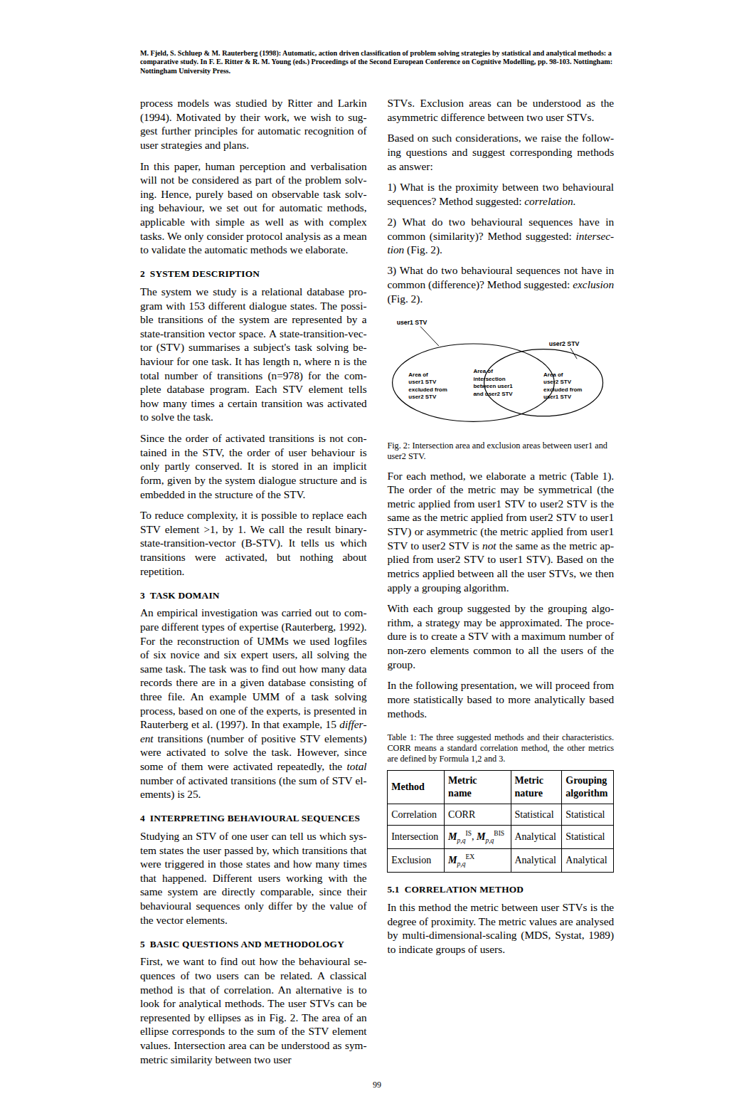M. Fjeld, S. Schluep & M. Rauterberg (1998): Automatic, action driven classification of problem solving strategies by statistical and analytical methods: a comparative study. In F. E. Ritter & R. M. Young (eds.) Proceedings of the Second European Conference on Cognitive Modelling, pp. 98-103. Nottingham: Nottingham University Press.
process models was studied by Ritter and Larkin (1994). Motivated by their work, we wish to suggest further principles for automatic recognition of user strategies and plans.
In this paper, human perception and verbalisation will not be considered as part of the problem solving. Hence, purely based on observable task solving behaviour, we set out for automatic methods, applicable with simple as well as with complex tasks. We only consider protocol analysis as a mean to validate the automatic methods we elaborate.
2 System description
The system we study is a relational database program with 153 different dialogue states. The possible transitions of the system are represented by a state-transition vector space. A state-transition-vector (STV) summarises a subject's task solving behaviour for one task. It has length n, where n is the total number of transitions (n=978) for the complete database program. Each STV element tells how many times a certain transition was activated to solve the task.
Since the order of activated transitions is not contained in the STV, the order of user behaviour is only partly conserved. It is stored in an implicit form, given by the system dialogue structure and is embedded in the structure of the STV.
To reduce complexity, it is possible to replace each STV element >1, by 1. We call the result binary-state-transition-vector (B-STV). It tells us which transitions were activated, but nothing about repetition.
3 Task domain
An empirical investigation was carried out to compare different types of expertise (Rauterberg, 1992). For the reconstruction of UMMs we used logfiles of six novice and six expert users, all solving the same task. The task was to find out how many data records there are in a given database consisting of three file. An example UMM of a task solving process, based on one of the experts, is presented in Rauterberg et al. (1997). In that example, 15 different transitions (number of positive STV elements) were activated to solve the task. However, since some of them were activated repeatedly, the total number of activated transitions (the sum of STV elements) is 25.
4 Interpreting behavioural sequences
Studying an STV of one user can tell us which system states the user passed by, which transitions that were triggered in those states and how many times that happened. Different users working with the same system are directly comparable, since their behavioural sequences only differ by the value of the vector elements.
5 Basic questions and methodology
First, we want to find out how the behavioural sequences of two users can be related. A classical method is that of correlation. An alternative is to look for analytical methods. The user STVs can be represented by ellipses as in Fig. 2. The area of an ellipse corresponds to the sum of the STV element values. Intersection area can be understood as symmetric similarity between two user
STVs. Exclusion areas can be understood as the asymmetric difference between two user STVs.
Based on such considerations, we raise the following questions and suggest corresponding methods as answer:
1) What is the proximity between two behavioural sequences? Method suggested: correlation.
2) What do two behavioural sequences have in common (similarity)? Method suggested: intersection (Fig. 2).
3) What do two behavioural sequences not have in common (difference)? Method suggested: exclusion (Fig. 2).
user1 STV user2 STV Area of user1 STV excluded from user2 STV Area of intersection between user1 and user2 STV Area of user2 STV excluded from user1 STV
Fig. 2: Intersection area and exclusion areas between user1 and user2 STV.
For each method, we elaborate a metric (Table 1). The order of the metric may be symmetrical (the metric applied from user1 STV to user2 STV is the same as the metric applied from user2 STV to user1 STV) or asymmetric (the metric applied from user1 STV to user2 STV is not the same as the metric applied from user2 STV to user1 STV). Based on the metrics applied between all the user STVs, we then apply a grouping algorithm.
With each group suggested by the grouping algorithm, a strategy may be approximated. The procedure is to create a STV with a maximum number of non-zero elements common to all the users of the group.
In the following presentation, we will proceed from more statistically based to more analytically based methods.
Table 1: The three suggested methods and their characteristics. CORR means a standard correlation method, the other metrics are defined by Formula 1,2 and 3.
| Method | Metric name | Metric nature | Grouping algorithm |
| --- | --- | --- | --- |
| Correlation | CORR | Statistical | Statistical |
| Intersection | M p,q IS , M p,q BIS | Analytical | Statistical |
| Exclusion | M p,q EX | Analytical | Analytical |
5.1 Correlation method
In this method the metric between user STVs is the degree of proximity. The metric values are analysed by multi-dimensional-scaling (MDS, Systat, 1989) to indicate groups of users.
99